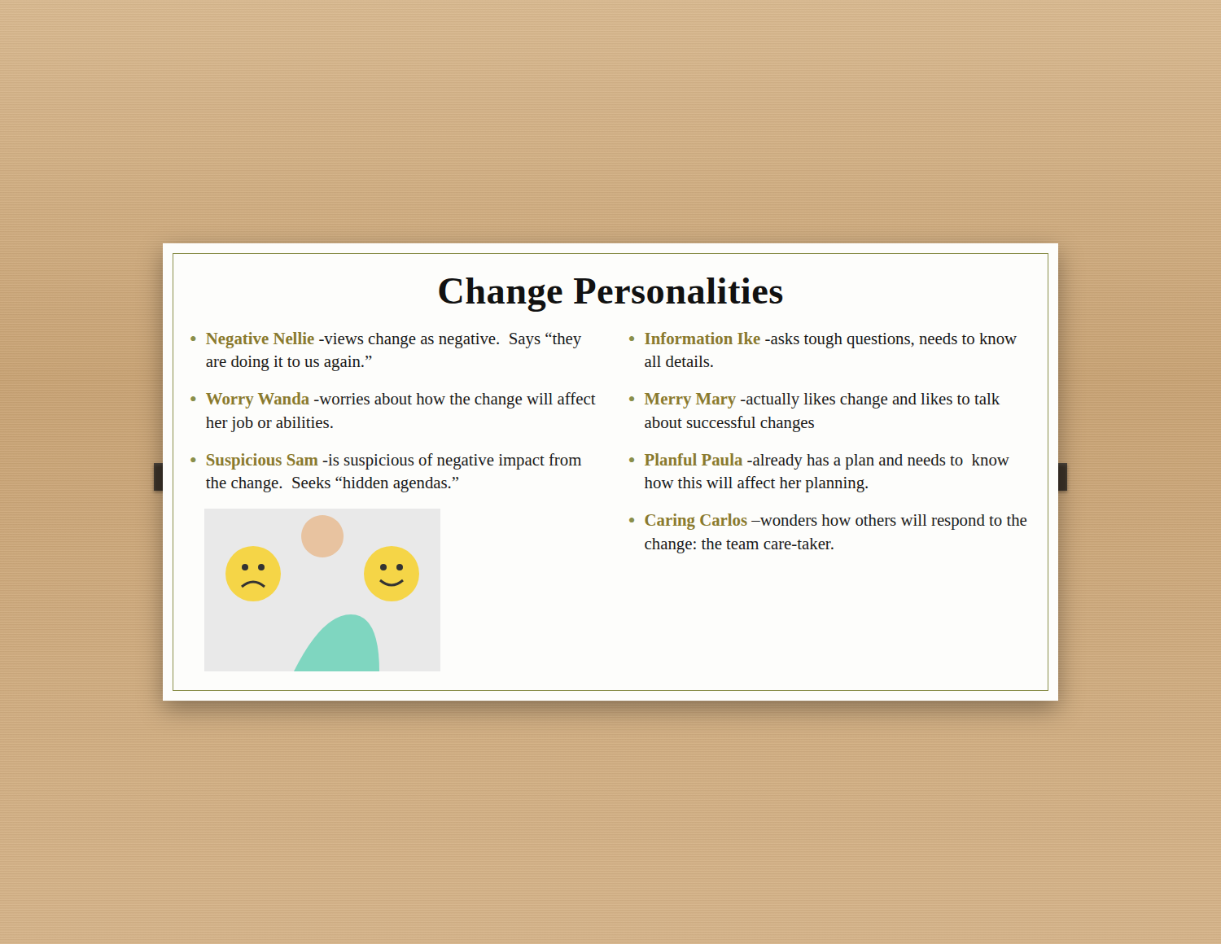Change Personalities
Negative Nellie -views change as negative. Says “they are doing it to us again.”
Worry Wanda -worries about how the change will affect her job or abilities.
Suspicious Sam -is suspicious of negative impact from the change. Seeks “hidden agendas.”
Information Ike -asks tough questions, needs to know all details.
Merry Mary -actually likes change and likes to talk about successful changes
Planful Paula -already has a plan and needs to know how this will affect her planning.
Caring Carlos –wonders how others will respond to the change: the team care-taker.